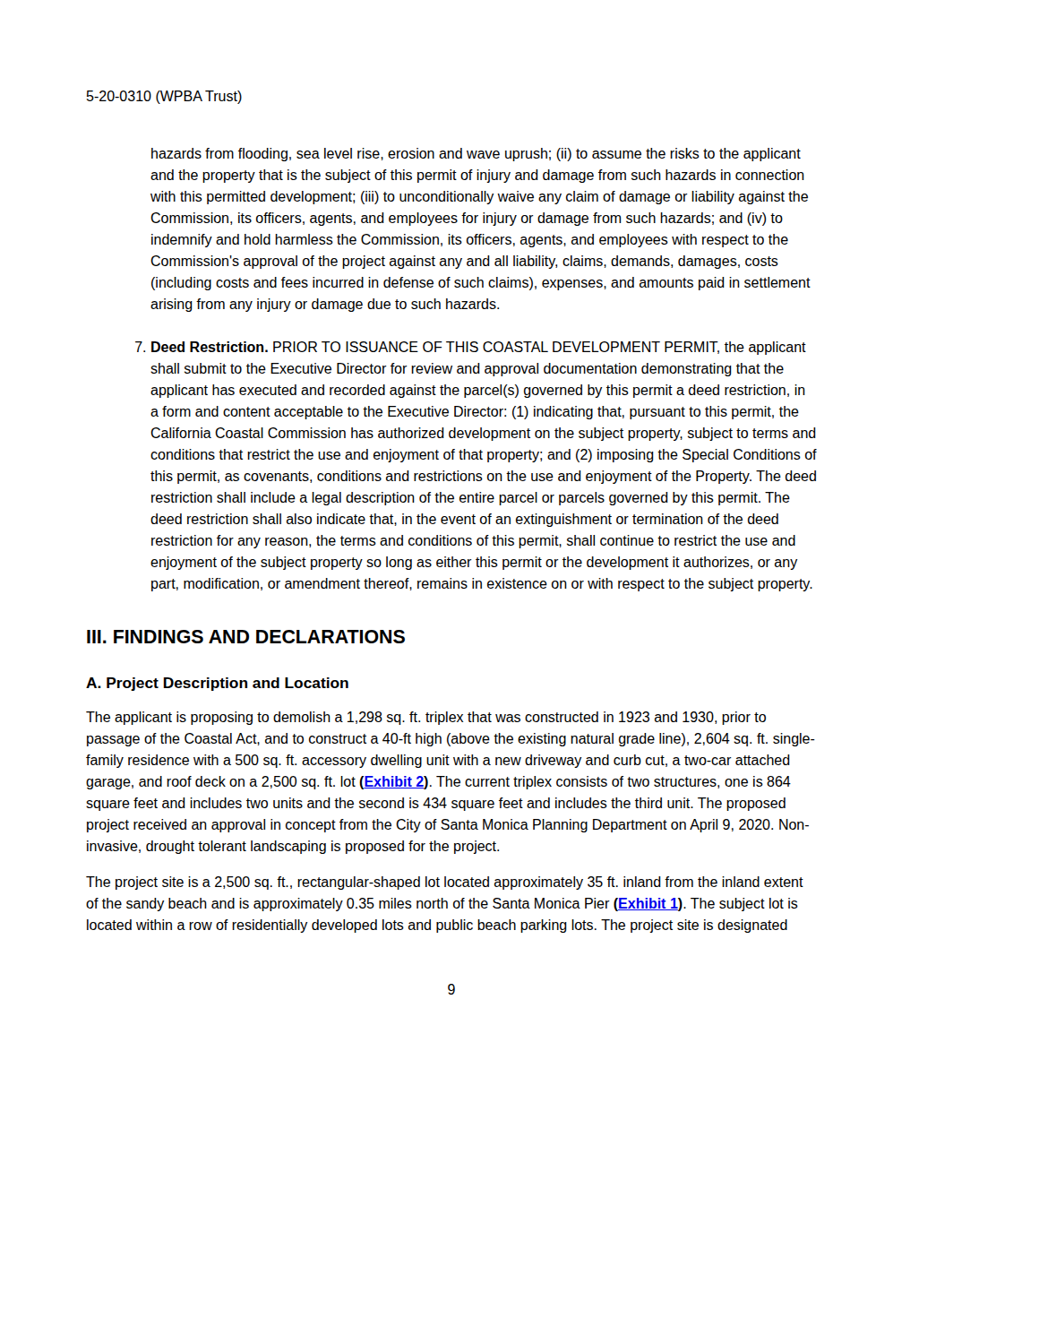5-20-0310 (WPBA Trust)
hazards from flooding, sea level rise, erosion and wave uprush; (ii) to assume the risks to the applicant and the property that is the subject of this permit of injury and damage from such hazards in connection with this permitted development; (iii) to unconditionally waive any claim of damage or liability against the Commission, its officers, agents, and employees for injury or damage from such hazards; and (iv) to indemnify and hold harmless the Commission, its officers, agents, and employees with respect to the Commission's approval of the project against any and all liability, claims, demands, damages, costs (including costs and fees incurred in defense of such claims), expenses, and amounts paid in settlement arising from any injury or damage due to such hazards.
Deed Restriction. PRIOR TO ISSUANCE OF THIS COASTAL DEVELOPMENT PERMIT, the applicant shall submit to the Executive Director for review and approval documentation demonstrating that the applicant has executed and recorded against the parcel(s) governed by this permit a deed restriction, in a form and content acceptable to the Executive Director: (1) indicating that, pursuant to this permit, the California Coastal Commission has authorized development on the subject property, subject to terms and conditions that restrict the use and enjoyment of that property; and (2) imposing the Special Conditions of this permit, as covenants, conditions and restrictions on the use and enjoyment of the Property. The deed restriction shall include a legal description of the entire parcel or parcels governed by this permit. The deed restriction shall also indicate that, in the event of an extinguishment or termination of the deed restriction for any reason, the terms and conditions of this permit, shall continue to restrict the use and enjoyment of the subject property so long as either this permit or the development it authorizes, or any part, modification, or amendment thereof, remains in existence on or with respect to the subject property.
III. FINDINGS AND DECLARATIONS
A. Project Description and Location
The applicant is proposing to demolish a 1,298 sq. ft. triplex that was constructed in 1923 and 1930, prior to passage of the Coastal Act, and to construct a 40-ft high (above the existing natural grade line), 2,604 sq. ft. single-family residence with a 500 sq. ft. accessory dwelling unit with a new driveway and curb cut, a two-car attached garage, and roof deck on a 2,500 sq. ft. lot (Exhibit 2). The current triplex consists of two structures, one is 864 square feet and includes two units and the second is 434 square feet and includes the third unit. The proposed project received an approval in concept from the City of Santa Monica Planning Department on April 9, 2020. Non-invasive, drought tolerant landscaping is proposed for the project.
The project site is a 2,500 sq. ft., rectangular-shaped lot located approximately 35 ft. inland from the inland extent of the sandy beach and is approximately 0.35 miles north of the Santa Monica Pier (Exhibit 1). The subject lot is located within a row of residentially developed lots and public beach parking lots. The project site is designated
9